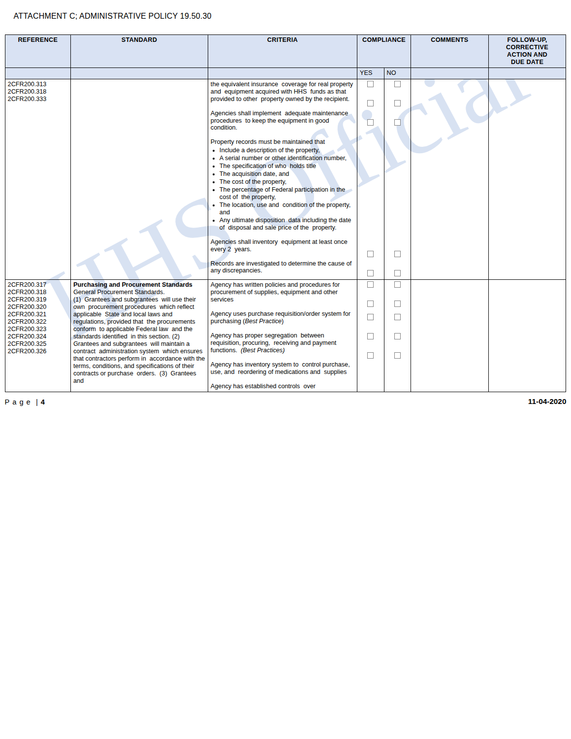HHS Official
ATTACHMENT C; ADMINISTRATIVE POLICY 19.50.30
| REFERENCE | STANDARD | CRITERIA | COMPLIANCE | COMMENTS | FOLLOW-UP, CORRECTIVE ACTION AND DUE DATE |
| --- | --- | --- | --- | --- | --- |
| | | | YES | NO | | |
| 2CFR200.313 2CFR200.318 2CFR200.333 | | the equivalent insurance coverage for real property and equipment acquired with HHS funds as that provided to other property owned by the recipient. Agencies shall implement adequate maintenance procedures to keep the equipment in good condition. Property records must be maintained that Include a description of the property, A serial number or other identification number, The specification of who holds title The acquisition date, and The cost of the property, The percentage of Federal participation in the cost of the property, The location, use and condition of the property, and Any ultimate disposition data including the date of disposal and sale price of the property. Agencies shall inventory equipment at least once every 2 years. Records are investigated to determine the cause of any discrepancies. | | | | |
| 2CFR200.317 2CFR200.318 2CFR200.319 2CFR200.320 2CFR200.321 2CFR200.322 2CFR200.323 2CFR200.324 2CFR200.325 2CFR200.326 | Purchasing and Procurement Standards General Procurement Standards. (1) Grantees and subgrantees will use their own procurement procedures which reflect applicable State and local laws and regulations, provided that the procurements conform to applicable Federal law and the standards identified in this section. (2) Grantees and subgrantees will maintain a contract administration system which ensures that contractors perform in accordance with the terms, conditions, and specifications of their contracts or purchase orders. (3) Grantees and | Agency has written policies and procedures for procurement of supplies, equipment and other services Agency uses purchase requisition/order system for purchasing ( Best Practice ) Agency has proper segregation between requisition, procuring, receiving and payment functions. (Best Practices) Agency has inventory system to control purchase, use, and reordering of medications and supplies Agency has established controls over | | | | |
P a g e | 4
11-04-2020